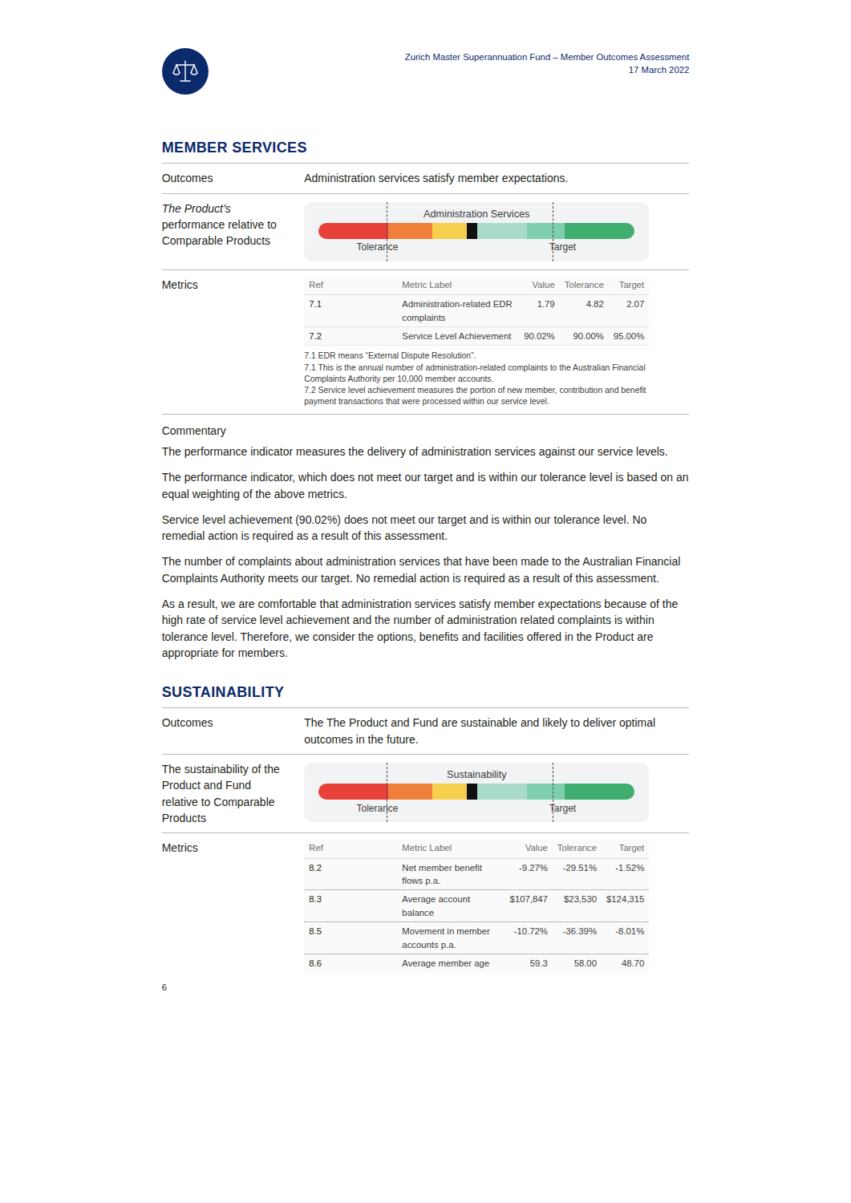Zurich Master Superannuation Fund – Member Outcomes Assessment
17 March 2022
MEMBER SERVICES
| Outcomes | Administration services satisfy member expectations. |
| The Product’s performance relative to Comparable Products | Administration Services Tolerance Target |
| Metrics | / Ref / Metric Label / Value / Tolerance / Target / / --- / --- / --- / --- / --- / / 7.1 / Administration-related EDR complaints / 1.79 / 4.82 / 2.07 / / 7.2 / Service Level Achievement / 90.02% / 90.00% / 95.00% / 7.1 EDR means “External Dispute Resolution”. 7.1 This is the annual number of administration-related complaints to the Australian Financial Complaints Authority per 10,000 member accounts. 7.2 Service level achievement measures the portion of new member, contribution and benefit payment transactions that were processed within our service level. |
Commentary
The performance indicator measures the delivery of administration services against our service levels.
The performance indicator, which does not meet our target and is within our tolerance level is based on an equal weighting of the above metrics.
Service level achievement (90.02%) does not meet our target and is within our tolerance level. No remedial action is required as a result of this assessment.
The number of complaints about administration services that have been made to the Australian Financial Complaints Authority meets our target. No remedial action is required as a result of this assessment.
As a result, we are comfortable that administration services satisfy member expectations because of the high rate of service level achievement and the number of administration related complaints is within tolerance level. Therefore, we consider the options, benefits and facilities offered in the Product are appropriate for members.
SUSTAINABILITY
| Outcomes | The The Product and Fund are sustainable and likely to deliver optimal outcomes in the future. |
| The sustainability of the Product and Fund relative to Comparable Products | Sustainability Tolerance Target |
| Metrics | / Ref / Metric Label / Value / Tolerance / Target / / --- / --- / --- / --- / --- / / 8.2 / Net member benefit flows p.a. / -9.27% / -29.51% / -1.52% / / 8.3 / Average account balance / $107,847 / $23,530 / $124,315 / / 8.5 / Movement in member accounts p.a. / -10.72% / -36.39% / -8.01% / / 8.6 / Average member age / 59.3 / 58.00 / 48.70 / |
6